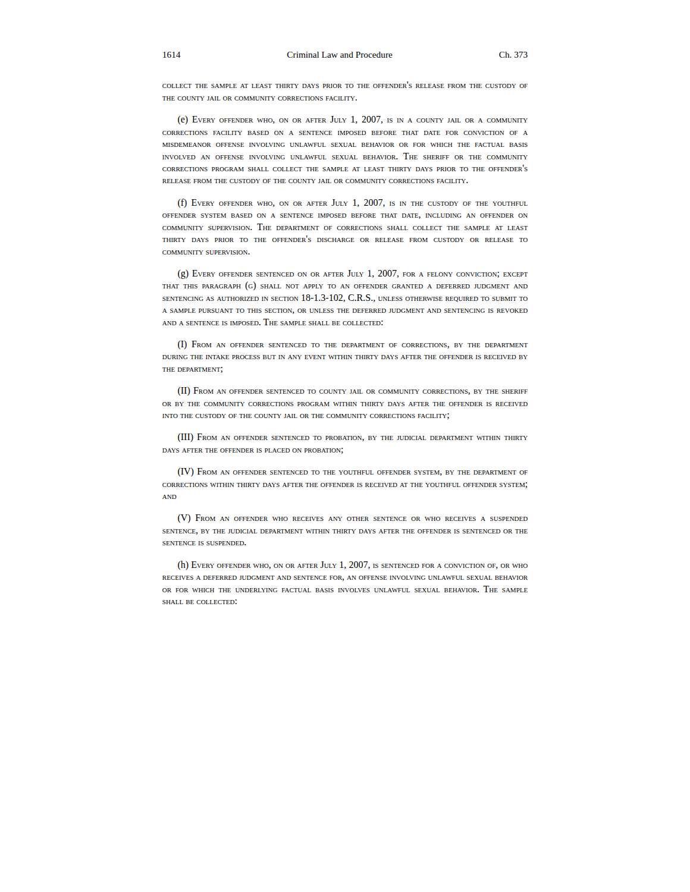1614 Criminal Law and Procedure Ch. 373
collect the sample at least thirty days prior to the offender's release from the custody of the county jail or community corrections facility.
(e) Every offender who, on or after July 1, 2007, is in a county jail or a community corrections facility based on a sentence imposed before that date for conviction of a misdemeanor offense involving unlawful sexual behavior or for which the factual basis involved an offense involving unlawful sexual behavior. The sheriff or the community corrections program shall collect the sample at least thirty days prior to the offender's release from the custody of the county jail or community corrections facility.
(f) Every offender who, on or after July 1, 2007, is in the custody of the youthful offender system based on a sentence imposed before that date, including an offender on community supervision. The department of corrections shall collect the sample at least thirty days prior to the offender's discharge or release from custody or release to community supervision.
(g) Every offender sentenced on or after July 1, 2007, for a felony conviction; except that this paragraph (g) shall not apply to an offender granted a deferred judgment and sentencing as authorized in section 18-1.3-102, C.R.S., unless otherwise required to submit to a sample pursuant to this section, or unless the deferred judgment and sentencing is revoked and a sentence is imposed. The sample shall be collected:
(I) From an offender sentenced to the department of corrections, by the department during the intake process but in any event within thirty days after the offender is received by the department;
(II) From an offender sentenced to county jail or community corrections, by the sheriff or by the community corrections program within thirty days after the offender is received into the custody of the county jail or the community corrections facility;
(III) From an offender sentenced to probation, by the judicial department within thirty days after the offender is placed on probation;
(IV) From an offender sentenced to the youthful offender system, by the department of corrections within thirty days after the offender is received at the youthful offender system; and
(V) From an offender who receives any other sentence or who receives a suspended sentence, by the judicial department within thirty days after the offender is sentenced or the sentence is suspended.
(h) Every offender who, on or after July 1, 2007, is sentenced for a conviction of, or who receives a deferred judgment and sentence for, an offense involving unlawful sexual behavior or for which the underlying factual basis involves unlawful sexual behavior. The sample shall be collected: